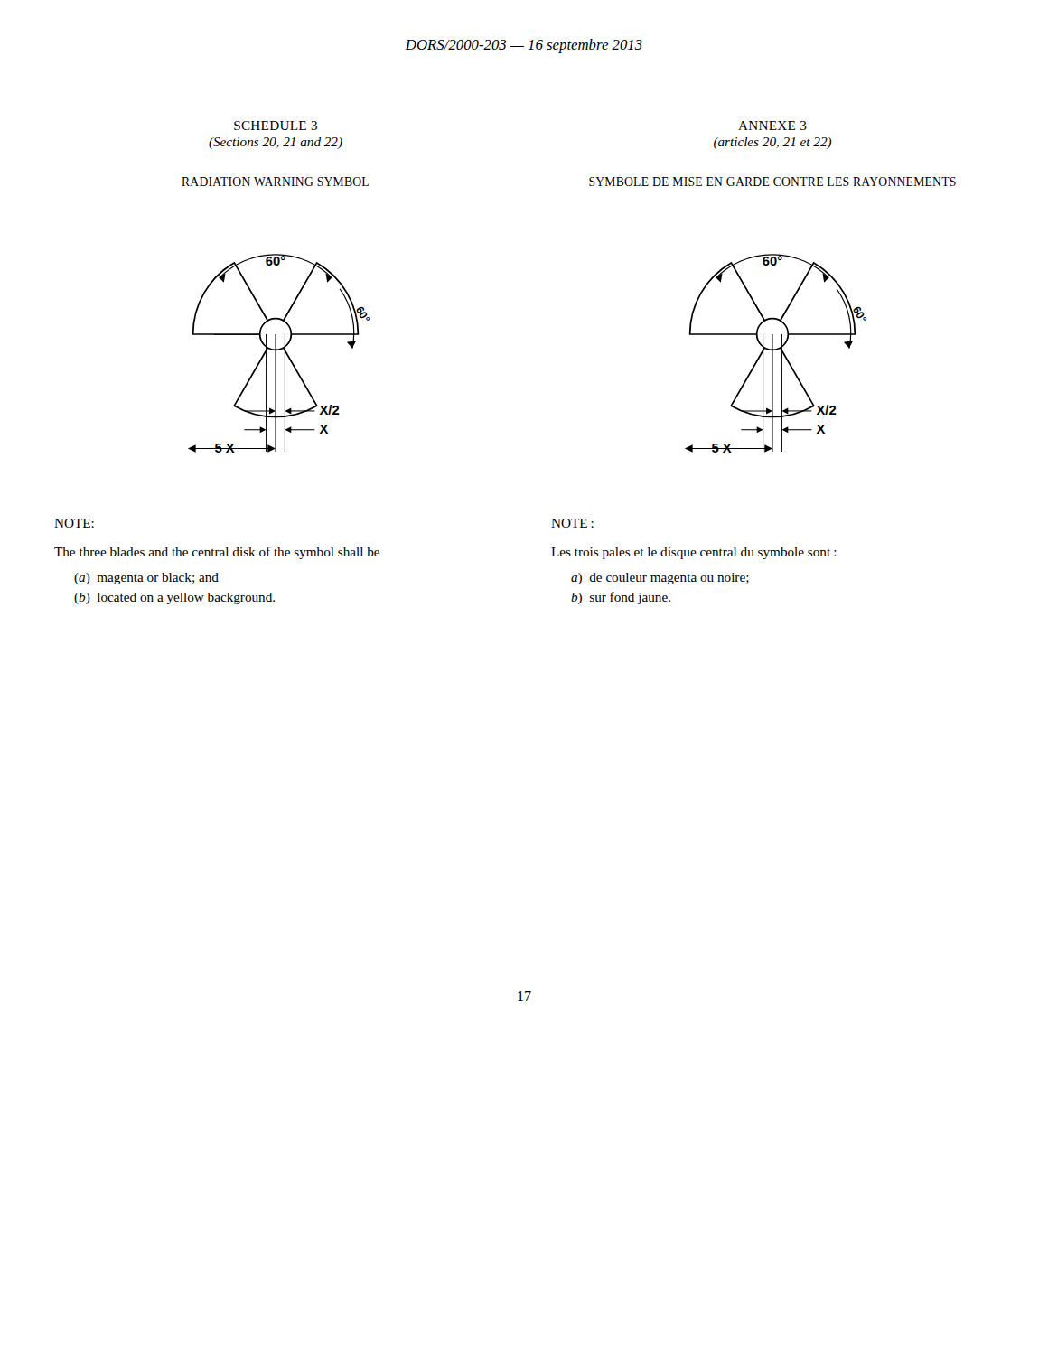DORS/2000-203 — 16 septembre 2013
SCHEDULE 3
(Sections 20, 21 and 22)
RADIATION WARNING SYMBOL
60° 60° X/2 X 5 X
NOTE:
The three blades and the central disk of the symbol shall be
(a) magenta or black; and
(b) located on a yellow background.
ANNEXE 3
(articles 20, 21 et 22)
SYMBOLE DE MISE EN GARDE CONTRE LES RAYONNEMENTS
60° 60° X/2 X 5 X
NOTE :
Les trois pales et le disque central du symbole sont :
a) de couleur magenta ou noire;
b) sur fond jaune.
17